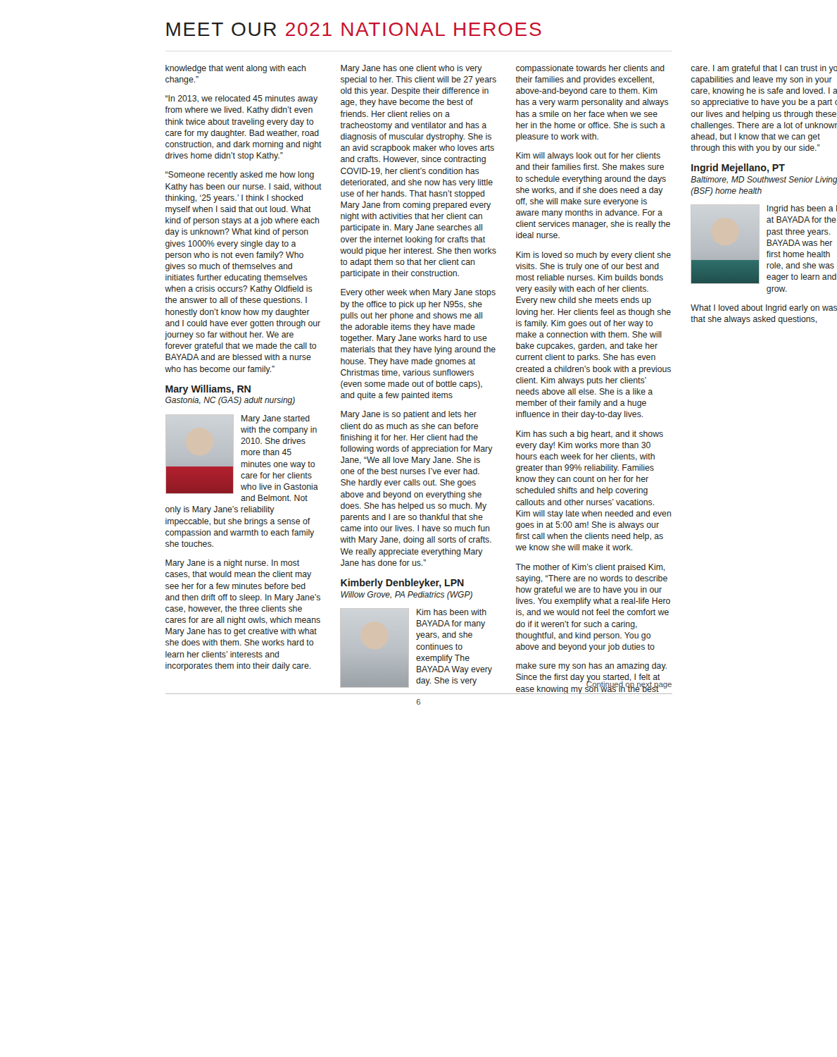MEET OUR 2021 NATIONAL HEROES
knowledge that went along with each change.”
“In 2013, we relocated 45 minutes away from where we lived. Kathy didn’t even think twice about traveling every day to care for my daughter. Bad weather, road construction, and dark morning and night drives home didn’t stop Kathy.”
“Someone recently asked me how long Kathy has been our nurse. I said, without thinking, ‘25 years.’ I think I shocked myself when I said that out loud. What kind of person stays at a job where each day is unknown? What kind of person gives 1000% every single day to a person who is not even family? Who gives so much of themselves and initiates further educating themselves when a crisis occurs? Kathy Oldfield is the answer to all of these questions. I honestly don’t know how my daughter and I could have ever gotten through our journey so far without her. We are forever grateful that we made the call to BAYADA and are blessed with a nurse who has become our family.”
Mary Williams, RN
Gastonia, NC (GAS) adult nursing)
Mary Jane started with the company in 2010. She drives more than 45 minutes one way to care for her clients who live in Gastonia and Belmont. Not only is Mary Jane’s reliability impeccable, but she brings a sense of compassion and warmth to each family she touches.
Mary Jane is a night nurse. In most cases, that would mean the client may see her for a few minutes before bed and then drift off to sleep. In Mary Jane’s case, however, the three clients she cares for are all night owls, which means Mary Jane has to get creative with what she does with them. She works hard to learn her clients’ interests and incorporates them into their daily care.
Mary Jane has one client who is very special to her. This client will be 27 years old this year. Despite their difference in age, they have become the best of friends. Her client relies on a tracheostomy and ventilator and has a diagnosis of muscular dystrophy. She is an avid scrapbook maker who loves arts and crafts. However, since contracting COVID-19, her client’s condition has deteriorated, and she now has very little use of her hands. That hasn’t stopped Mary Jane from coming prepared every night with activities that her client can participate in. Mary Jane searches all over the internet looking for crafts that would pique her interest. She then works to adapt them so that her client can participate in their construction.
Every other week when Mary Jane stops by the office to pick up her N95s, she pulls out her phone and shows me all the adorable items they have made together. Mary Jane works hard to use materials that they have lying around the house. They have made gnomes at Christmas time, various sunflowers (even some made out of bottle caps), and quite a few painted items
Mary Jane is so patient and lets her client do as much as she can before finishing it for her. Her client had the following words of appreciation for Mary Jane, “We all love Mary Jane. She is one of the best nurses I’ve ever had. She hardly ever calls out. She goes above and beyond on everything she does. She has helped us so much. My parents and I are so thankful that she came into our lives. I have so much fun with Mary Jane, doing all sorts of crafts. We really appreciate everything Mary Jane has done for us.”
Kimberly Denbleyker, LPN
Willow Grove, PA Pediatrics (WGP)
Kim has been with BAYADA for many years, and she continues to exemplify The BAYADA Way every day. She is very compassionate towards her clients and their families and provides excellent, above-and-beyond care to them. Kim has a very warm personality and always has a smile on her face when we see her in the home or office. She is such a pleasure to work with.
Kim will always look out for her clients and their families first. She makes sure to schedule everything around the days she works, and if she does need a day off, she will make sure everyone is aware many months in advance. For a client services manager, she is really the ideal nurse.
Kim is loved so much by every client she visits. She is truly one of our best and most reliable nurses. Kim builds bonds very easily with each of her clients. Every new child she meets ends up loving her. Her clients feel as though she is family. Kim goes out of her way to make a connection with them. She will bake cupcakes, garden, and take her current client to parks. She has even created a children’s book with a previous client. Kim always puts her clients’ needs above all else. She is a like a member of their family and a huge influence in their day-to-day lives.
Kim has such a big heart, and it shows every day! Kim works more than 30 hours each week for her clients, with greater than 99% reliability. Families know they can count on her for her scheduled shifts and help covering callouts and other nurses’ vacations. Kim will stay late when needed and even goes in at 5:00 am! She is always our first call when the clients need help, as we know she will make it work.
The mother of Kim’s client praised Kim, saying, “There are no words to describe how grateful we are to have you in our lives. You exemplify what a real-life Hero is, and we would not feel the comfort we do if it weren’t for such a caring, thoughtful, and kind person. You go above and beyond your job duties to
make sure my son has an amazing day. Since the first day you started, I felt at ease knowing my son was in the best care. I am grateful that I can trust in your capabilities and leave my son in your care, knowing he is safe and loved. I am so appreciative to have you be a part of our lives and helping us through these challenges. There are a lot of unknowns ahead, but I know that we can get through this with you by our side.”
Ingrid Mejellano, PT
Baltimore, MD Southwest Senior Living (BSF) home health
Ingrid has been a PT at BAYADA for the past three years. BAYADA was her first home health role, and she was eager to learn and grow.
What I loved about Ingrid early on was that she always asked questions,
Continued on next page
6